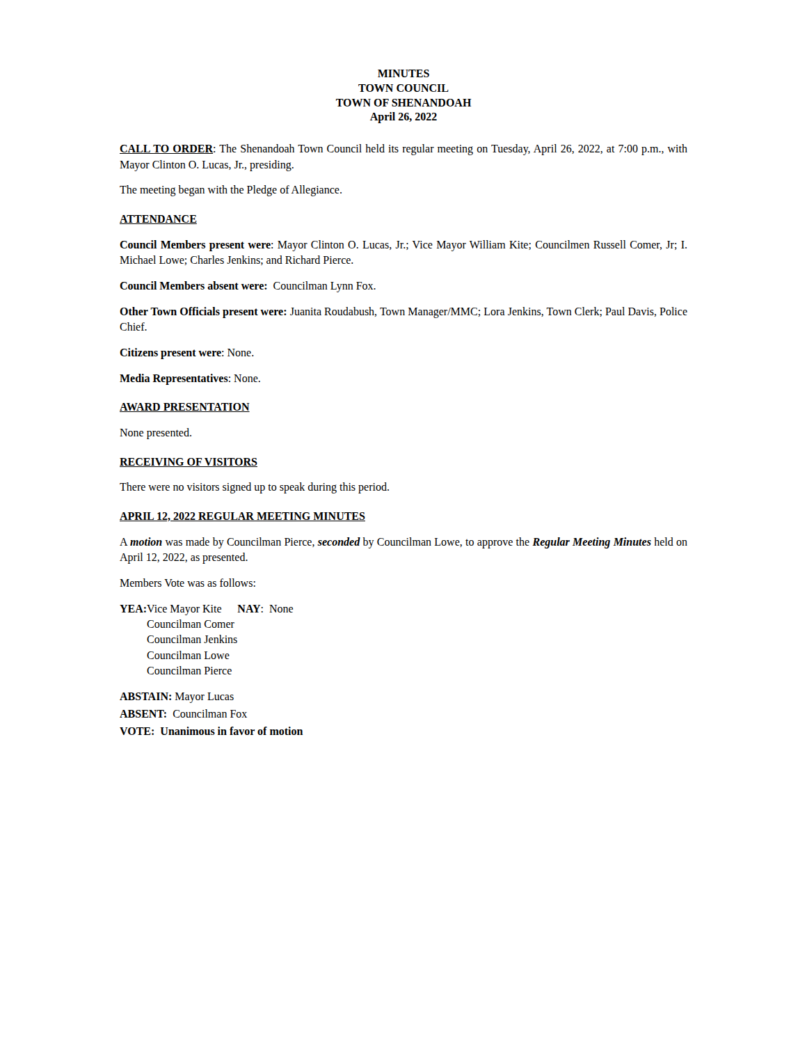MINUTES
TOWN COUNCIL
TOWN OF SHENANDOAH
April 26, 2022
CALL TO ORDER: The Shenandoah Town Council held its regular meeting on Tuesday, April 26, 2022, at 7:00 p.m., with Mayor Clinton O. Lucas, Jr., presiding.
The meeting began with the Pledge of Allegiance.
ATTENDANCE
Council Members present were: Mayor Clinton O. Lucas, Jr.; Vice Mayor William Kite; Councilmen Russell Comer, Jr; I. Michael Lowe; Charles Jenkins; and Richard Pierce.
Council Members absent were: Councilman Lynn Fox.
Other Town Officials present were: Juanita Roudabush, Town Manager/MMC; Lora Jenkins, Town Clerk; Paul Davis, Police Chief.
Citizens present were: None.
Media Representatives: None.
AWARD PRESENTATION
None presented.
RECEIVING OF VISITORS
There were no visitors signed up to speak during this period.
APRIL 12, 2022 REGULAR MEETING MINUTES
A motion was made by Councilman Pierce, seconded by Councilman Lowe, to approve the Regular Meeting Minutes held on April 12, 2022, as presented.
Members Vote was as follows:
| YEA: | Vice Mayor Kite | NAY | : None |
| | Councilman Comer | | |
| | Councilman Jenkins | | |
| | Councilman Lowe | | |
| | Councilman Pierce | | |
ABSTAIN: Mayor Lucas
ABSENT: Councilman Fox
VOTE: Unanimous in favor of motion